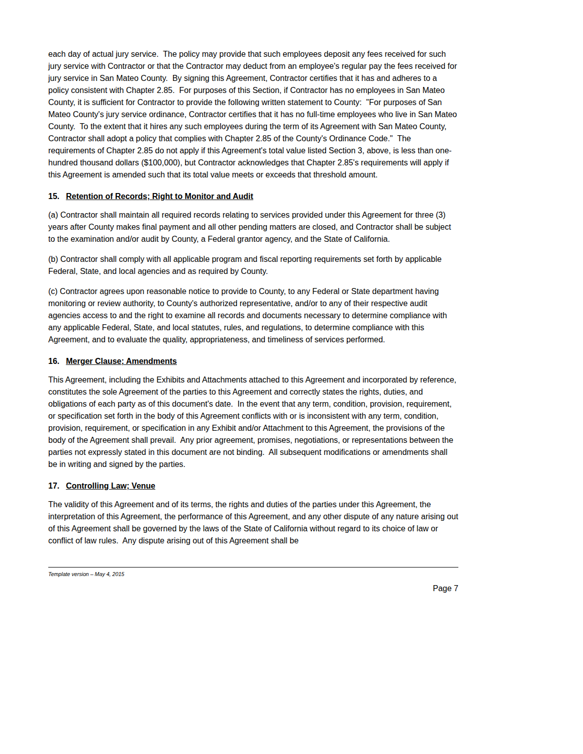each day of actual jury service. The policy may provide that such employees deposit any fees received for such jury service with Contractor or that the Contractor may deduct from an employee's regular pay the fees received for jury service in San Mateo County. By signing this Agreement, Contractor certifies that it has and adheres to a policy consistent with Chapter 2.85. For purposes of this Section, if Contractor has no employees in San Mateo County, it is sufficient for Contractor to provide the following written statement to County: "For purposes of San Mateo County's jury service ordinance, Contractor certifies that it has no full-time employees who live in San Mateo County. To the extent that it hires any such employees during the term of its Agreement with San Mateo County, Contractor shall adopt a policy that complies with Chapter 2.85 of the County's Ordinance Code." The requirements of Chapter 2.85 do not apply if this Agreement's total value listed Section 3, above, is less than one-hundred thousand dollars ($100,000), but Contractor acknowledges that Chapter 2.85's requirements will apply if this Agreement is amended such that its total value meets or exceeds that threshold amount.
15. Retention of Records; Right to Monitor and Audit
(a) Contractor shall maintain all required records relating to services provided under this Agreement for three (3) years after County makes final payment and all other pending matters are closed, and Contractor shall be subject to the examination and/or audit by County, a Federal grantor agency, and the State of California.
(b) Contractor shall comply with all applicable program and fiscal reporting requirements set forth by applicable Federal, State, and local agencies and as required by County.
(c) Contractor agrees upon reasonable notice to provide to County, to any Federal or State department having monitoring or review authority, to County's authorized representative, and/or to any of their respective audit agencies access to and the right to examine all records and documents necessary to determine compliance with any applicable Federal, State, and local statutes, rules, and regulations, to determine compliance with this Agreement, and to evaluate the quality, appropriateness, and timeliness of services performed.
16. Merger Clause; Amendments
This Agreement, including the Exhibits and Attachments attached to this Agreement and incorporated by reference, constitutes the sole Agreement of the parties to this Agreement and correctly states the rights, duties, and obligations of each party as of this document's date. In the event that any term, condition, provision, requirement, or specification set forth in the body of this Agreement conflicts with or is inconsistent with any term, condition, provision, requirement, or specification in any Exhibit and/or Attachment to this Agreement, the provisions of the body of the Agreement shall prevail. Any prior agreement, promises, negotiations, or representations between the parties not expressly stated in this document are not binding. All subsequent modifications or amendments shall be in writing and signed by the parties.
17. Controlling Law; Venue
The validity of this Agreement and of its terms, the rights and duties of the parties under this Agreement, the interpretation of this Agreement, the performance of this Agreement, and any other dispute of any nature arising out of this Agreement shall be governed by the laws of the State of California without regard to its choice of law or conflict of law rules. Any dispute arising out of this Agreement shall be
Template version – May 4, 2015
Page 7